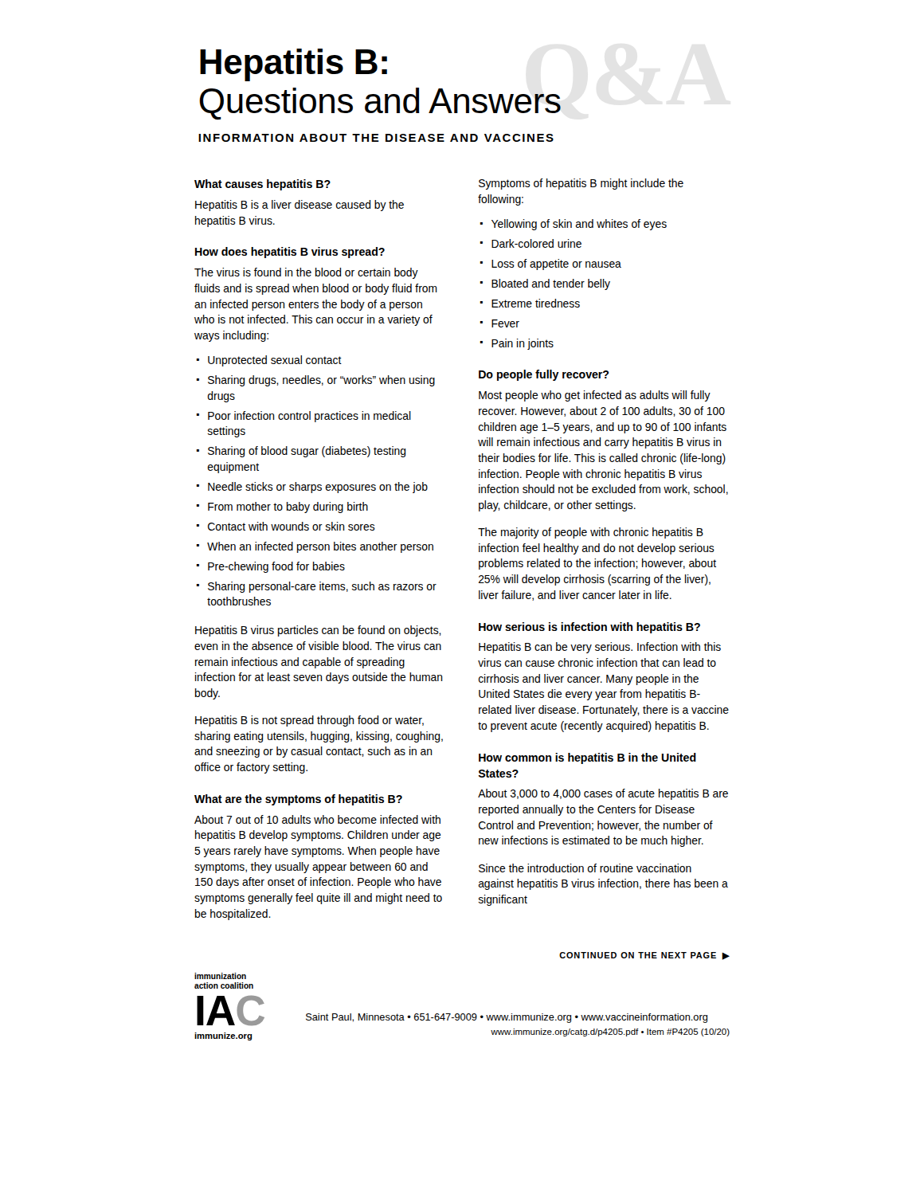Q&A
Hepatitis B:
Questions and Answers
Information about the disease and vaccines
What causes hepatitis B?
Hepatitis B is a liver disease caused by the hepatitis B virus.
How does hepatitis B virus spread?
The virus is found in the blood or certain body fluids and is spread when blood or body fluid from an infected person enters the body of a person who is not infected. This can occur in a variety of ways including:
Unprotected sexual contact
Sharing drugs, needles, or “works” when using drugs
Poor infection control practices in medical settings
Sharing of blood sugar (diabetes) testing equipment
Needle sticks or sharps exposures on the job
From mother to baby during birth
Contact with wounds or skin sores
When an infected person bites another person
Pre-chewing food for babies
Sharing personal-care items, such as razors or toothbrushes
Hepatitis B virus particles can be found on objects, even in the absence of visible blood. The virus can remain infectious and capable of spreading infection for at least seven days outside the human body.
Hepatitis B is not spread through food or water, sharing eating utensils, hugging, kissing, coughing, and sneezing or by casual contact, such as in an office or factory setting.
What are the symptoms of hepatitis B?
About 7 out of 10 adults who become infected with hepatitis B develop symptoms. Children under age 5 years rarely have symptoms. When people have symptoms, they usually appear between 60 and 150 days after onset of infection. People who have symptoms generally feel quite ill and might need to be hospitalized.
Symptoms of hepatitis B might include the following:
Yellowing of skin and whites of eyes
Dark-colored urine
Loss of appetite or nausea
Bloated and tender belly
Extreme tiredness
Fever
Pain in joints
Do people fully recover?
Most people who get infected as adults will fully recover. However, about 2 of 100 adults, 30 of 100 children age 1–5 years, and up to 90 of 100 infants will remain infectious and carry hepatitis B virus in their bodies for life. This is called chronic (life-long) infection. People with chronic hepatitis B virus infection should not be excluded from work, school, play, childcare, or other settings.
The majority of people with chronic hepatitis B infection feel healthy and do not develop serious problems related to the infection; however, about 25% will develop cirrhosis (scarring of the liver), liver failure, and liver cancer later in life.
How serious is infection with hepatitis B?
Hepatitis B can be very serious. Infection with this virus can cause chronic infection that can lead to cirrhosis and liver cancer. Many people in the United States die every year from hepatitis B-related liver disease. Fortunately, there is a vaccine to prevent acute (recently acquired) hepatitis B.
How common is hepatitis B in the United States?
About 3,000 to 4,000 cases of acute hepatitis B are reported annually to the Centers for Disease Control and Prevention; however, the number of new infections is estimated to be much higher.
Since the introduction of routine vaccination against hepatitis B virus infection, there has been a significant
continued on the next page ▶
immunization
action coalition
IAC
immunize.org
Saint Paul, Minnesota • 651-647-9009 • www.immunize.org • www.vaccineinformation.org
www.immunize.org/catg.d/p4205.pdf • Item #P4205 (10/20)